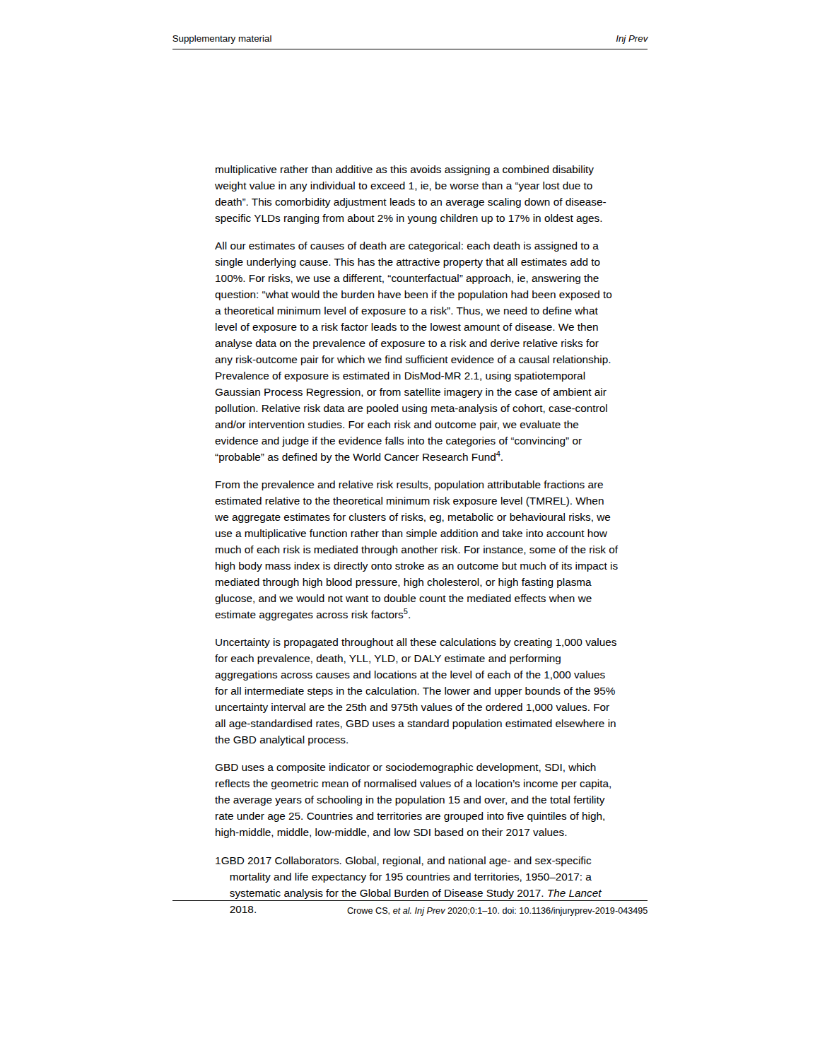Supplementary material
Inj Prev
multiplicative rather than additive as this avoids assigning a combined disability weight value in any individual to exceed 1, ie, be worse than a “year lost due to death”. This comorbidity adjustment leads to an average scaling down of disease-specific YLDs ranging from about 2% in young children up to 17% in oldest ages.
All our estimates of causes of death are categorical: each death is assigned to a single underlying cause. This has the attractive property that all estimates add to 100%. For risks, we use a different, “counterfactual” approach, ie, answering the question: “what would the burden have been if the population had been exposed to a theoretical minimum level of exposure to a risk”. Thus, we need to define what level of exposure to a risk factor leads to the lowest amount of disease. We then analyse data on the prevalence of exposure to a risk and derive relative risks for any risk-outcome pair for which we find sufficient evidence of a causal relationship. Prevalence of exposure is estimated in DisMod-MR 2.1, using spatiotemporal Gaussian Process Regression, or from satellite imagery in the case of ambient air pollution. Relative risk data are pooled using meta-analysis of cohort, case-control and/or intervention studies. For each risk and outcome pair, we evaluate the evidence and judge if the evidence falls into the categories of “convincing” or “probable” as defined by the World Cancer Research Fund4.
From the prevalence and relative risk results, population attributable fractions are estimated relative to the theoretical minimum risk exposure level (TMREL). When we aggregate estimates for clusters of risks, eg, metabolic or behavioural risks, we use a multiplicative function rather than simple addition and take into account how much of each risk is mediated through another risk. For instance, some of the risk of high body mass index is directly onto stroke as an outcome but much of its impact is mediated through high blood pressure, high cholesterol, or high fasting plasma glucose, and we would not want to double count the mediated effects when we estimate aggregates across risk factors5.
Uncertainty is propagated throughout all these calculations by creating 1,000 values for each prevalence, death, YLL, YLD, or DALY estimate and performing aggregations across causes and locations at the level of each of the 1,000 values for all intermediate steps in the calculation. The lower and upper bounds of the 95% uncertainty interval are the 25th and 975th values of the ordered 1,000 values. For all age-standardised rates, GBD uses a standard population estimated elsewhere in the GBD analytical process.
GBD uses a composite indicator or sociodemographic development, SDI, which reflects the geometric mean of normalised values of a location’s income per capita, the average years of schooling in the population 15 and over, and the total fertility rate under age 25. Countries and territories are grouped into five quintiles of high, high-middle, middle, low-middle, and low SDI based on their 2017 values.
1 GBD 2017 Collaborators. Global, regional, and national age- and sex-specific mortality and life expectancy for 195 countries and territories, 1950–2017: a systematic analysis for the Global Burden of Disease Study 2017. The Lancet 2018.
Crowe CS, et al. Inj Prev 2020;0:1–10. doi: 10.1136/injuryprev-2019-043495